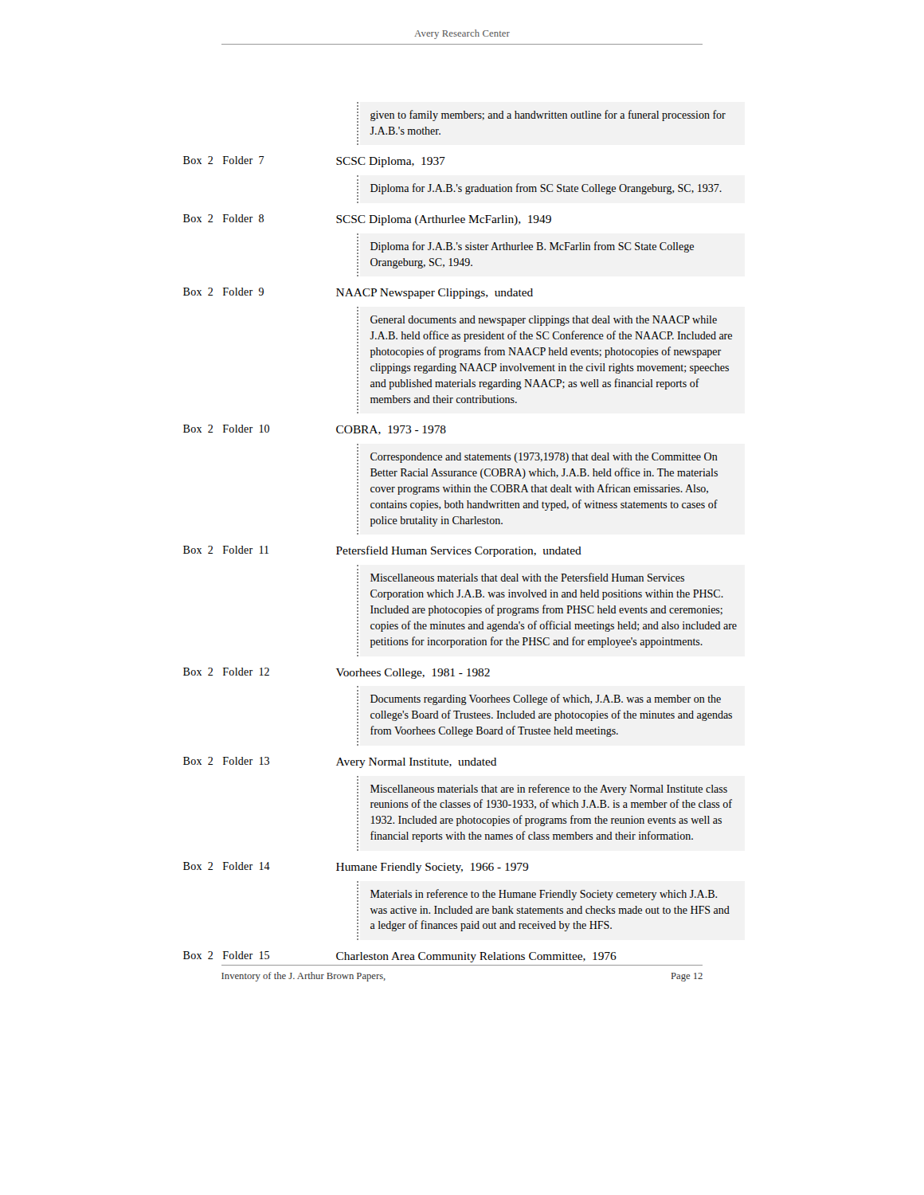Avery Research Center
given to family members; and a handwritten outline for a funeral procession for J.A.B.'s mother.
Box 2 Folder 7
SCSC Diploma, 1937
Diploma for J.A.B.'s graduation from SC State College Orangeburg, SC, 1937.
Box 2 Folder 8
SCSC Diploma (Arthurlee McFarlin), 1949
Diploma for J.A.B.'s sister Arthurlee B. McFarlin from SC State College Orangeburg, SC, 1949.
Box 2 Folder 9
NAACP Newspaper Clippings, undated
General documents and newspaper clippings that deal with the NAACP while J.A.B. held office as president of the SC Conference of the NAACP. Included are photocopies of programs from NAACP held events; photocopies of newspaper clippings regarding NAACP involvement in the civil rights movement; speeches and published materials regarding NAACP; as well as financial reports of members and their contributions.
Box 2 Folder 10
COBRA, 1973 - 1978
Correspondence and statements (1973,1978) that deal with the Committee On Better Racial Assurance (COBRA) which, J.A.B. held office in. The materials cover programs within the COBRA that dealt with African emissaries. Also, contains copies, both handwritten and typed, of witness statements to cases of police brutality in Charleston.
Box 2 Folder 11
Petersfield Human Services Corporation, undated
Miscellaneous materials that deal with the Petersfield Human Services Corporation which J.A.B. was involved in and held positions within the PHSC. Included are photocopies of programs from PHSC held events and ceremonies; copies of the minutes and agenda's of official meetings held; and also included are petitions for incorporation for the PHSC and for employee's appointments.
Box 2 Folder 12
Voorhees College, 1981 - 1982
Documents regarding Voorhees College of which, J.A.B. was a member on the college's Board of Trustees. Included are photocopies of the minutes and agendas from Voorhees College Board of Trustee held meetings.
Box 2 Folder 13
Avery Normal Institute, undated
Miscellaneous materials that are in reference to the Avery Normal Institute class reunions of the classes of 1930-1933, of which J.A.B. is a member of the class of 1932. Included are photocopies of programs from the reunion events as well as financial reports with the names of class members and their information.
Box 2 Folder 14
Humane Friendly Society, 1966 - 1979
Materials in reference to the Humane Friendly Society cemetery which J.A.B. was active in. Included are bank statements and checks made out to the HFS and a ledger of finances paid out and received by the HFS.
Box 2 Folder 15
Charleston Area Community Relations Committee, 1976
Inventory of the J. Arthur Brown Papers,
Page 12